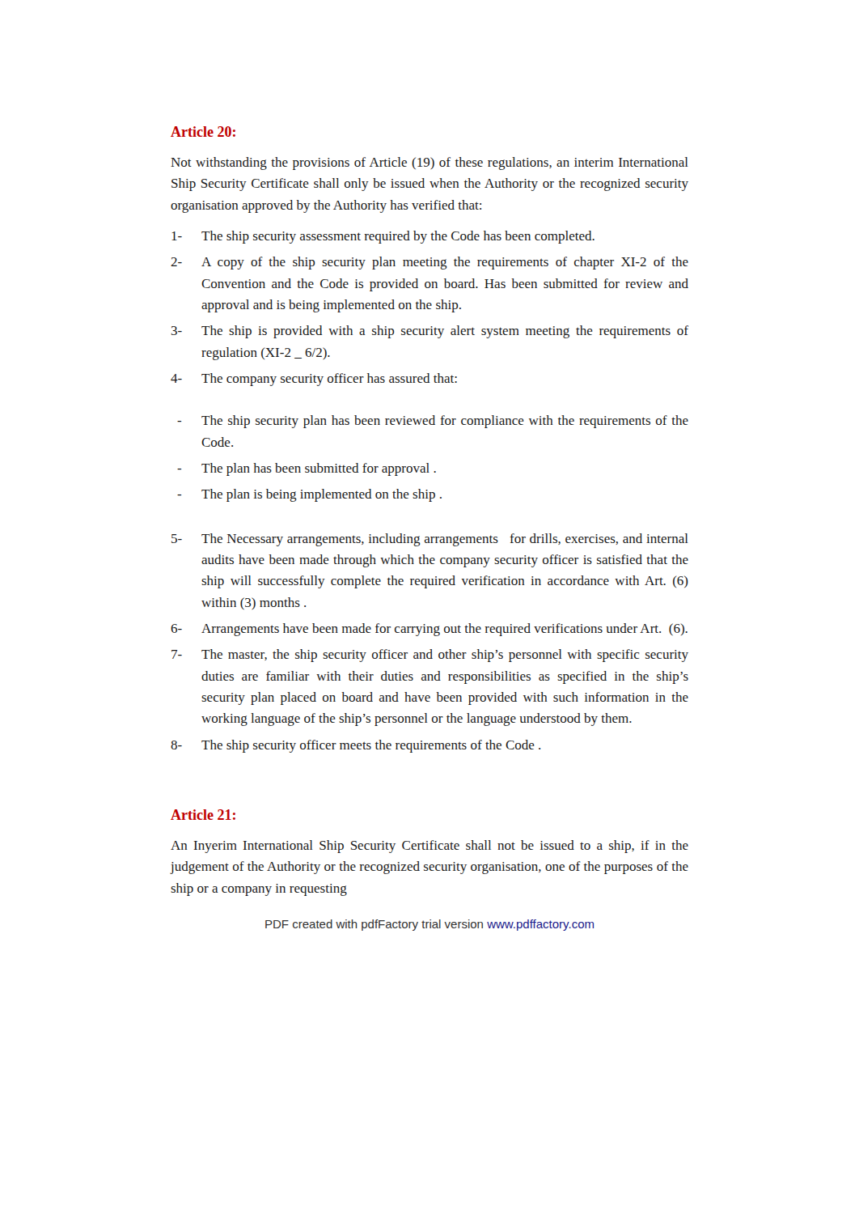Article 20:
Not withstanding the provisions of Article (19) of these regulations, an interim International Ship Security Certificate shall only be issued when the Authority or the recognized security organisation approved by the Authority has verified that:
1-The ship security assessment required by the Code has been completed.
2-A copy of the ship security plan meeting the requirements of chapter XI-2 of the Convention and the Code is provided on board. Has been submitted for review and approval and is being implemented on the ship.
3-The ship is provided with a ship security alert system meeting the requirements of regulation (XI-2 _ 6/2).
4-The company security officer has assured that:
-The ship security plan has been reviewed for compliance with the requirements of the Code.
-The plan has been submitted for approval .
-The plan is being implemented on the ship .
5-The Necessary arrangements, including arrangements for drills, exercises, and internal audits have been made through which the company security officer is satisfied that the ship will successfully complete the required verification in accordance with Art. (6) within (3) months .
6-Arrangements have been made for carrying out the required verifications under Art. (6).
7-The master, the ship security officer and other ship’s personnel with specific security duties are familiar with their duties and responsibilities as specified in the ship’s security plan placed on board and have been provided with such information in the working language of the ship’s personnel or the language understood by them.
8-The ship security officer meets the requirements of the Code .
Article 21:
An Inyerim International Ship Security Certificate shall not be issued to a ship, if in the judgement of the Authority or the recognized security organisation, one of the purposes of the ship or a company in requesting
PDF created with pdfFactory trial version www.pdffactory.com